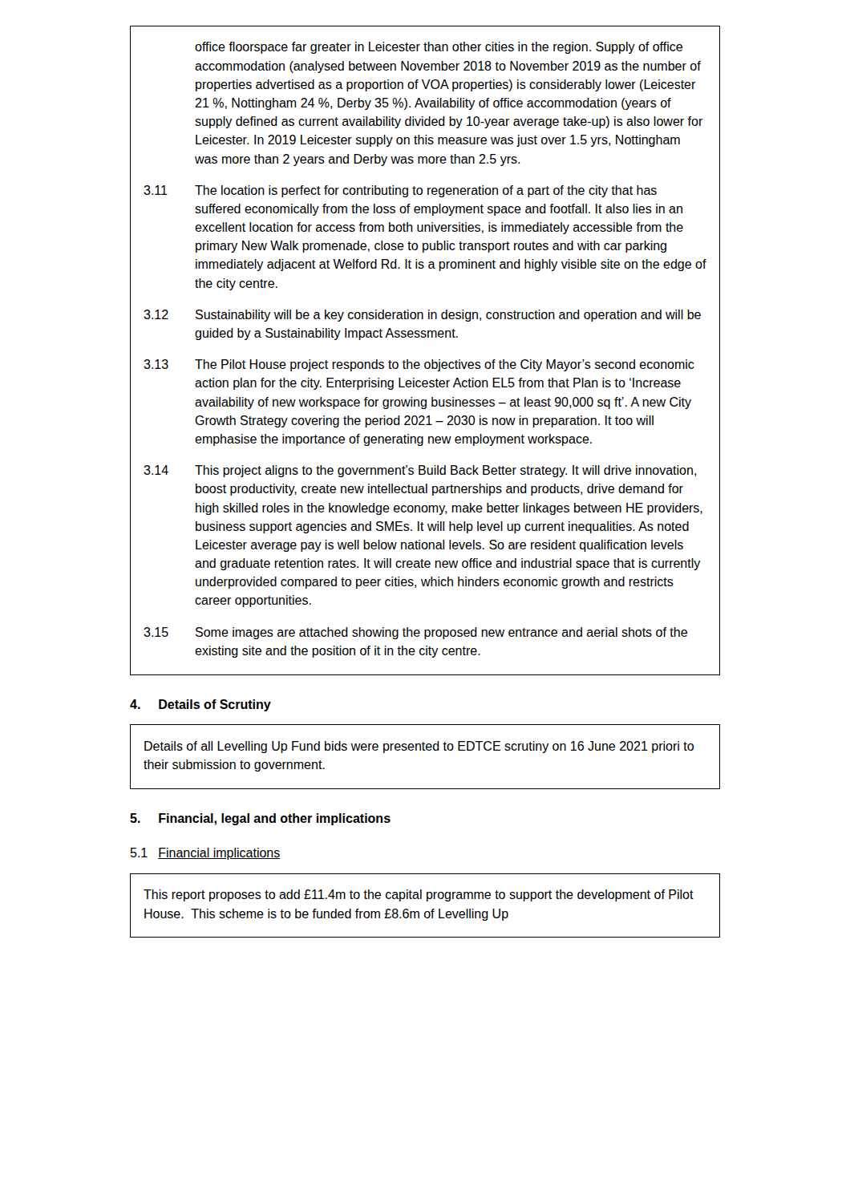office floorspace far greater in Leicester than other cities in the region. Supply of office accommodation (analysed between November 2018 to November 2019 as the number of properties advertised as a proportion of VOA properties) is considerably lower (Leicester 21 %, Nottingham 24 %, Derby 35 %). Availability of office accommodation (years of supply defined as current availability divided by 10-year average take-up) is also lower for Leicester. In 2019 Leicester supply on this measure was just over 1.5 yrs, Nottingham was more than 2 years and Derby was more than 2.5 yrs.
3.11
The location is perfect for contributing to regeneration of a part of the city that has suffered economically from the loss of employment space and footfall. It also lies in an excellent location for access from both universities, is immediately accessible from the primary New Walk promenade, close to public transport routes and with car parking immediately adjacent at Welford Rd. It is a prominent and highly visible site on the edge of the city centre.
3.12
Sustainability will be a key consideration in design, construction and operation and will be guided by a Sustainability Impact Assessment.
3.13
The Pilot House project responds to the objectives of the City Mayor’s second economic action plan for the city. Enterprising Leicester Action EL5 from that Plan is to ‘Increase availability of new workspace for growing businesses – at least 90,000 sq ft’. A new City Growth Strategy covering the period 2021 – 2030 is now in preparation. It too will emphasise the importance of generating new employment workspace.
3.14
This project aligns to the government’s Build Back Better strategy. It will drive innovation, boost productivity, create new intellectual partnerships and products, drive demand for high skilled roles in the knowledge economy, make better linkages between HE providers, business support agencies and SMEs. It will help level up current inequalities. As noted Leicester average pay is well below national levels. So are resident qualification levels and graduate retention rates. It will create new office and industrial space that is currently underprovided compared to peer cities, which hinders economic growth and restricts career opportunities.
3.15
Some images are attached showing the proposed new entrance and aerial shots of the existing site and the position of it in the city centre.
4. Details of Scrutiny
Details of all Levelling Up Fund bids were presented to EDTCE scrutiny on 16 June 2021 priori to their submission to government.
5. Financial, legal and other implications
5.1 Financial implications
This report proposes to add £11.4m to the capital programme to support the development of Pilot House. This scheme is to be funded from £8.6m of Levelling Up